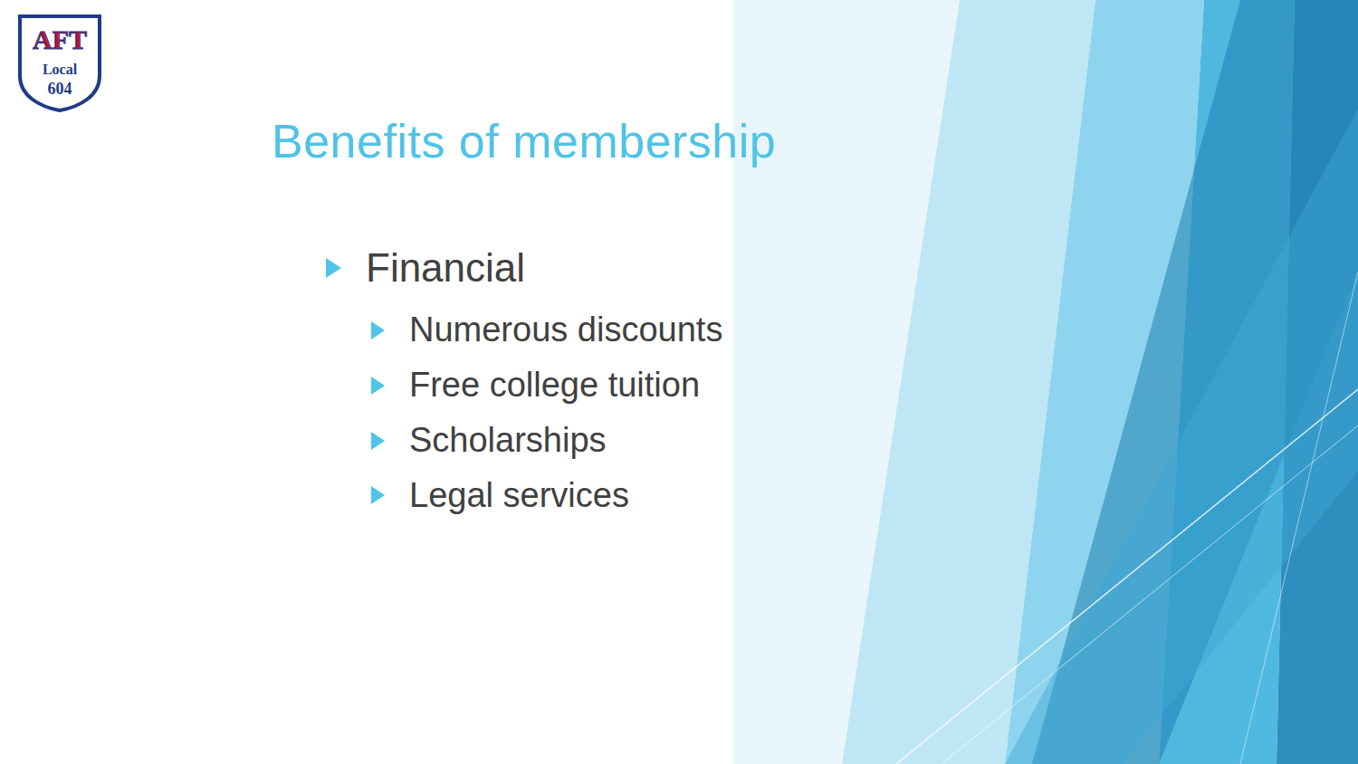AFT Local 604
Benefits of membership
Financial
Numerous discounts
Free college tuition
Scholarships
Legal services